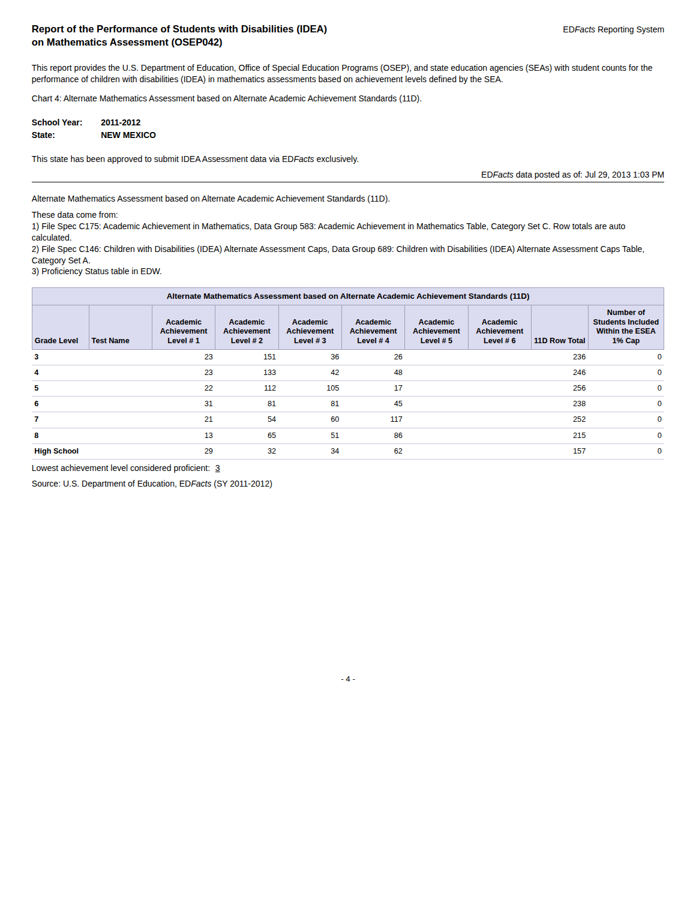Report of the Performance of Students with Disabilities (IDEA)
on Mathematics Assessment (OSEP042)
EDFacts Reporting System
This report provides the U.S. Department of Education, Office of Special Education Programs (OSEP), and state education agencies (SEAs) with student counts for the performance of children with disabilities (IDEA) in mathematics assessments based on achievement levels defined by the SEA.
Chart 4: Alternate Mathematics Assessment based on Alternate Academic Achievement Standards (11D).
| School Year: | 2011-2012 |
| State: | NEW MEXICO |
This state has been approved to submit IDEA Assessment data via EDFacts exclusively.
EDFacts data posted as of: Jul 29, 2013 1:03 PM
Alternate Mathematics Assessment based on Alternate Academic Achievement Standards (11D).
These data come from:
1) File Spec C175: Academic Achievement in Mathematics, Data Group 583: Academic Achievement in Mathematics Table, Category Set C. Row totals are auto calculated.
2) File Spec C146: Children with Disabilities (IDEA) Alternate Assessment Caps, Data Group 689: Children with Disabilities (IDEA) Alternate Assessment Caps Table, Category Set A.
3) Proficiency Status table in EDW.
Alternate Mathematics Assessment based on Alternate Academic Achievement Standards (11D)
| Grade Level | Test Name | Academic Achievement Level # 1 | Academic Achievement Level # 2 | Academic Achievement Level # 3 | Academic Achievement Level # 4 | Academic Achievement Level # 5 | Academic Achievement Level # 6 | 11D Row Total | Number of Students Included Within the ESEA 1% Cap |
| --- | --- | --- | --- | --- | --- | --- | --- | --- | --- |
| 3 | | 23 | 151 | 36 | 26 | | | 236 | 0 |
| 4 | | 23 | 133 | 42 | 48 | | | 246 | 0 |
| 5 | | 22 | 112 | 105 | 17 | | | 256 | 0 |
| 6 | | 31 | 81 | 81 | 45 | | | 238 | 0 |
| 7 | | 21 | 54 | 60 | 117 | | | 252 | 0 |
| 8 | | 13 | 65 | 51 | 86 | | | 215 | 0 |
| High School | | 29 | 32 | 34 | 62 | | | 157 | 0 |
Lowest achievement level considered proficient: 3
Source: U.S. Department of Education, EDFacts (SY 2011-2012)
- 4 -